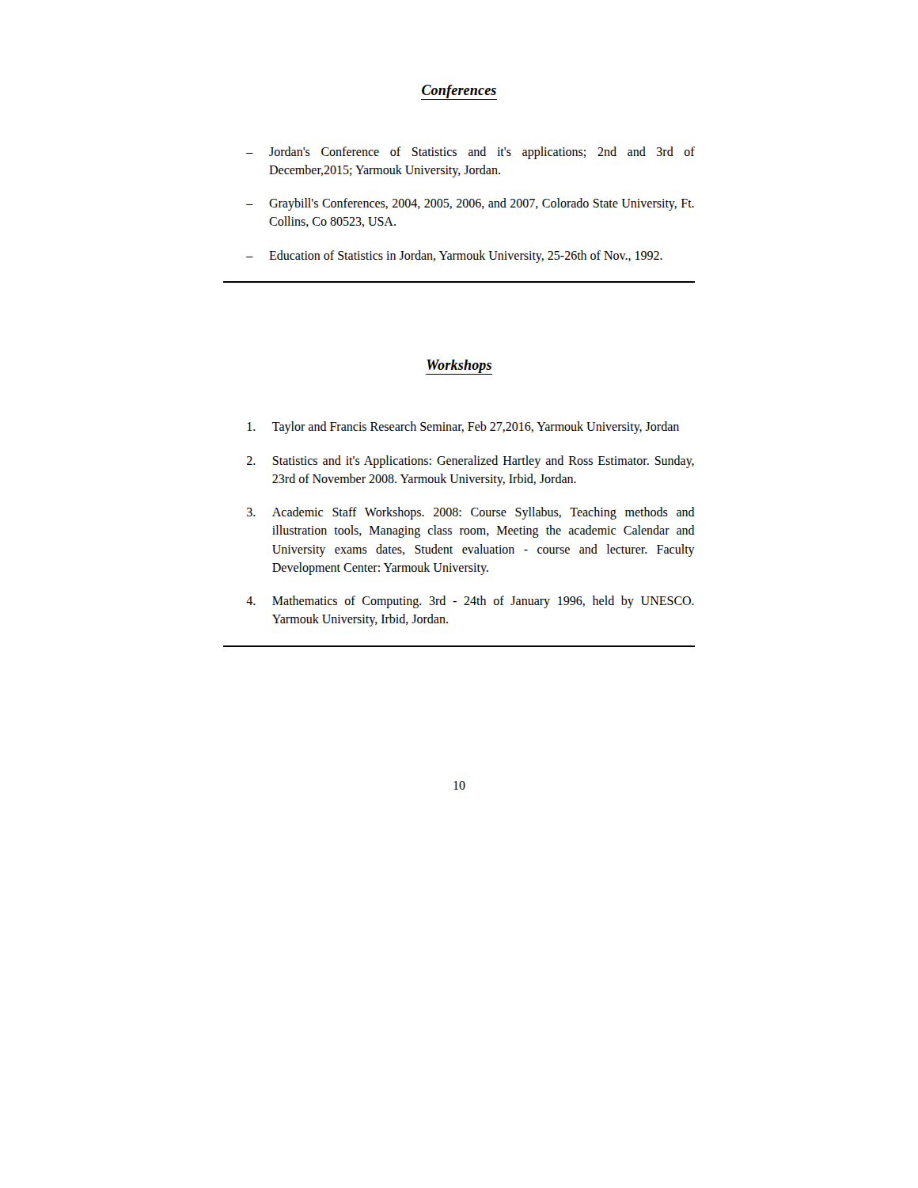Conferences
Jordan's Conference of Statistics and it's applications; 2nd and 3rd of December,2015; Yarmouk University, Jordan.
Graybill's Conferences, 2004, 2005, 2006, and 2007, Colorado State University, Ft. Collins, Co 80523, USA.
Education of Statistics in Jordan, Yarmouk University, 25-26th of Nov., 1992.
Workshops
Taylor and Francis Research Seminar, Feb 27,2016, Yarmouk University, Jordan
Statistics and it's Applications: Generalized Hartley and Ross Estimator. Sunday, 23rd of November 2008. Yarmouk University, Irbid, Jordan.
Academic Staff Workshops. 2008: Course Syllabus, Teaching methods and illustration tools, Managing class room, Meeting the academic Calendar and University exams dates, Student evaluation - course and lecturer. Faculty Development Center: Yarmouk University.
Mathematics of Computing. 3rd - 24th of January 1996, held by UNESCO. Yarmouk University, Irbid, Jordan.
10